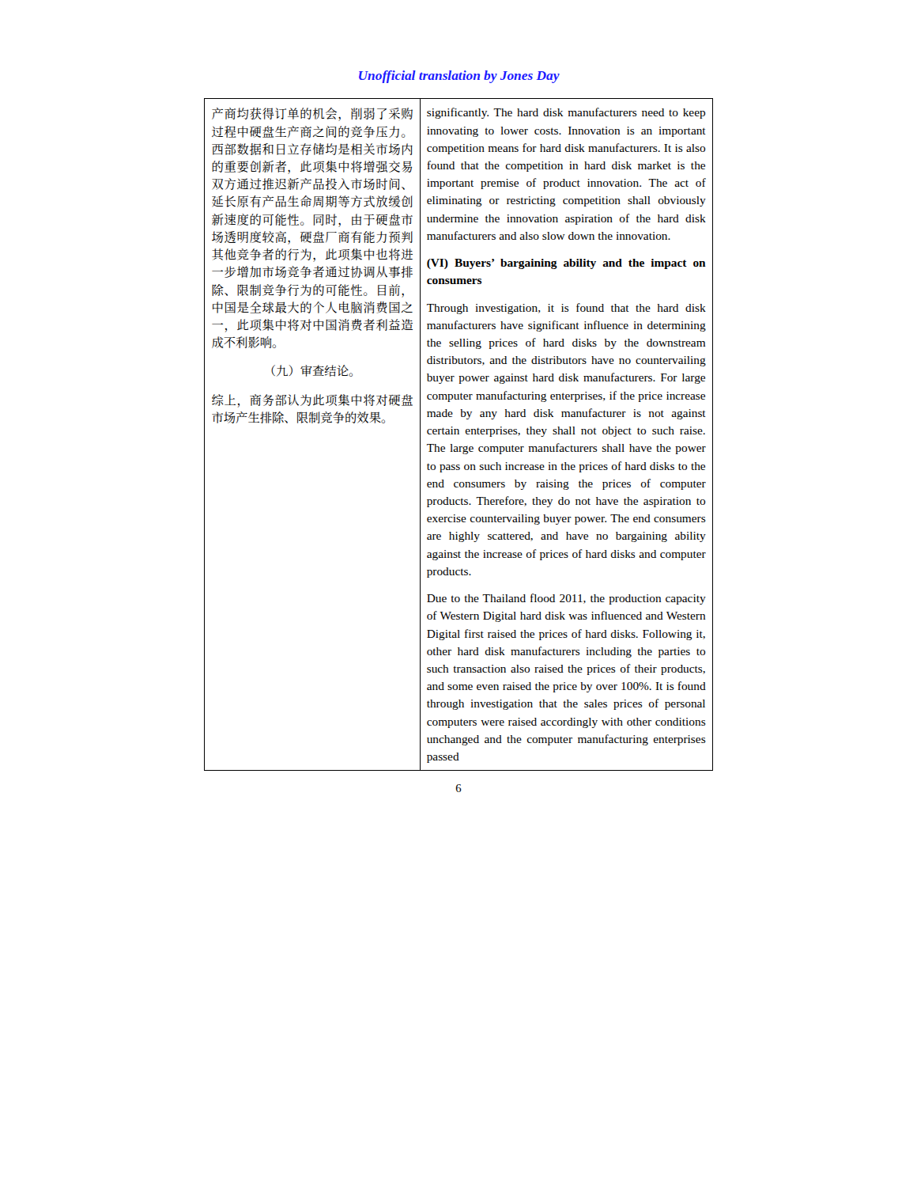Unofficial translation by Jones Day
| 产商均获得订单的机会，削弱了采购过程中硬盘生产商之间的竞争压力。西部数据和日立存储均是相关市场内的重要创新者，此项集中将增强交易双方通过推迟新产品投入市场时间、延长原有产品生命周期等方式放缓创新速度的可能性。同时，由于硬盘市场透明度较高，硬盘厂商有能力预判其他竞争者的行为，此项集中也将进一步增加市场竞争者通过协调从事排除、限制竞争行为的可能性。目前，中国是全球最大的个人电脑消费国之一，此项集中将对中国消费者利益造成不利影响。 （九）审查结论。 综上，商务部认为此项集中将对硬盘市场产生排除、限制竞争的效果。 | significantly. The hard disk manufacturers need to keep innovating to lower costs. Innovation is an important competition means for hard disk manufacturers. It is also found that the competition in hard disk market is the important premise of product innovation. The act of eliminating or restricting competition shall obviously undermine the innovation aspiration of the hard disk manufacturers and also slow down the innovation. (VI) Buyers’ bargaining ability and the impact on consumers Through investigation, it is found that the hard disk manufacturers have significant influence in determining the selling prices of hard disks by the downstream distributors, and the distributors have no countervailing buyer power against hard disk manufacturers. For large computer manufacturing enterprises, if the price increase made by any hard disk manufacturer is not against certain enterprises, they shall not object to such raise. The large computer manufacturers shall have the power to pass on such increase in the prices of hard disks to the end consumers by raising the prices of computer products. Therefore, they do not have the aspiration to exercise countervailing buyer power. The end consumers are highly scattered, and have no bargaining ability against the increase of prices of hard disks and computer products. Due to the Thailand flood 2011, the production capacity of Western Digital hard disk was influenced and Western Digital first raised the prices of hard disks. Following it, other hard disk manufacturers including the parties to such transaction also raised the prices of their products, and some even raised the price by over 100%. It is found through investigation that the sales prices of personal computers were raised accordingly with other conditions unchanged and the computer manufacturing enterprises passed |
6